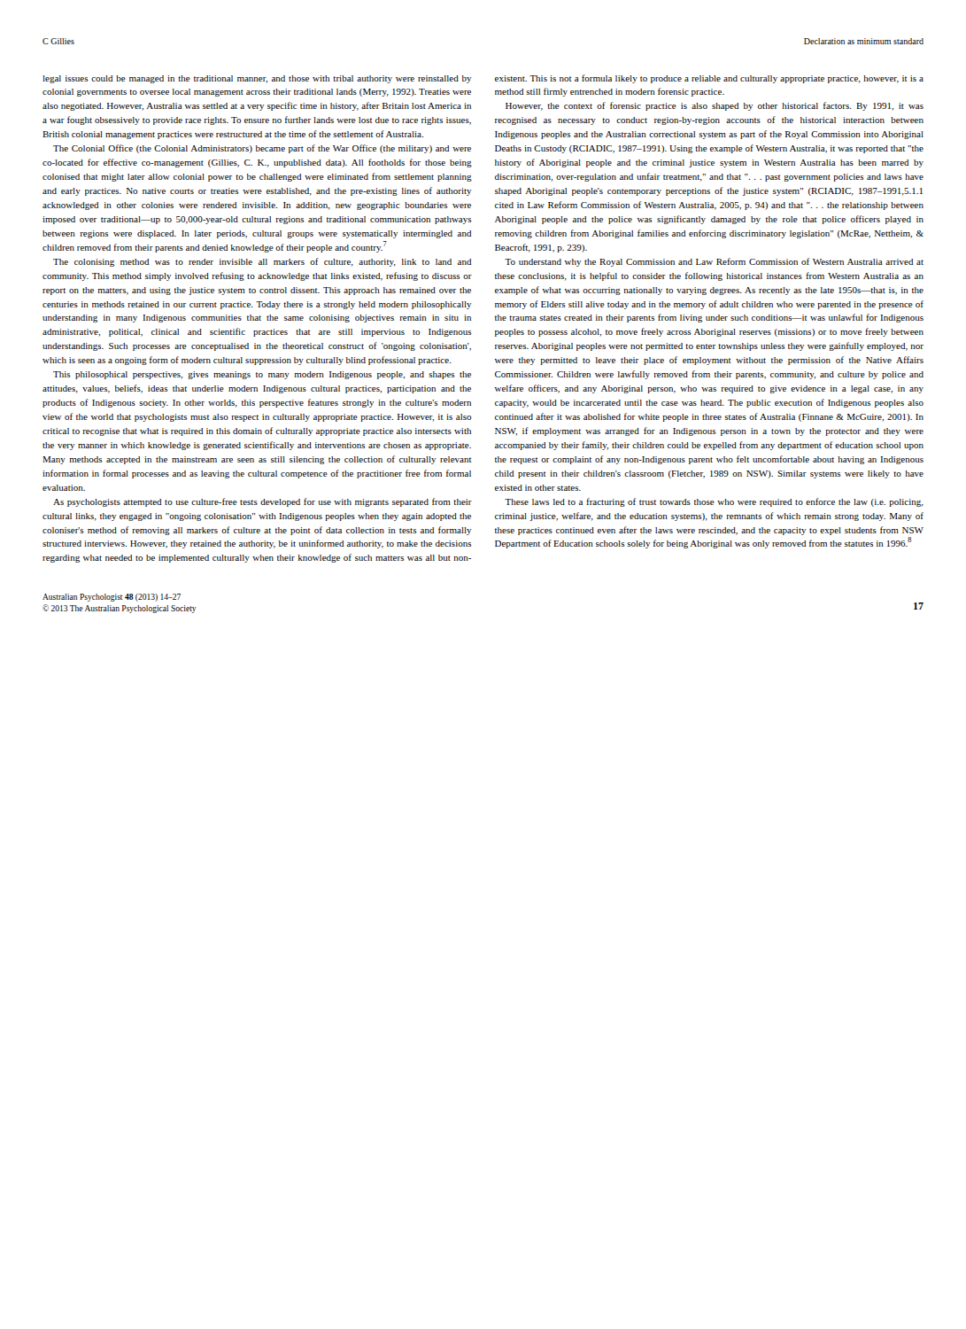C Gillies
Declaration as minimum standard
legal issues could be managed in the traditional manner, and those with tribal authority were reinstalled by colonial governments to oversee local management across their traditional lands (Merry, 1992). Treaties were also negotiated. However, Australia was settled at a very specific time in history, after Britain lost America in a war fought obsessively to provide race rights. To ensure no further lands were lost due to race rights issues, British colonial management practices were restructured at the time of the settlement of Australia.
The Colonial Office (the Colonial Administrators) became part of the War Office (the military) and were co-located for effective co-management (Gillies, C. K., unpublished data). All footholds for those being colonised that might later allow colonial power to be challenged were eliminated from settlement planning and early practices. No native courts or treaties were established, and the pre-existing lines of authority acknowledged in other colonies were rendered invisible. In addition, new geographic boundaries were imposed over traditional—up to 50,000-year-old cultural regions and traditional communication pathways between regions were displaced. In later periods, cultural groups were systematically intermingled and children removed from their parents and denied knowledge of their people and country.7
The colonising method was to render invisible all markers of culture, authority, link to land and community. This method simply involved refusing to acknowledge that links existed, refusing to discuss or report on the matters, and using the justice system to control dissent. This approach has remained over the centuries in methods retained in our current practice. Today there is a strongly held modern philosophically understanding in many Indigenous communities that the same colonising objectives remain in situ in administrative, political, clinical and scientific practices that are still impervious to Indigenous understandings. Such processes are conceptualised in the theoretical construct of 'ongoing colonisation', which is seen as a ongoing form of modern cultural suppression by culturally blind professional practice.
This philosophical perspectives, gives meanings to many modern Indigenous people, and shapes the attitudes, values, beliefs, ideas that underlie modern Indigenous cultural practices, participation and the products of Indigenous society. In other worlds, this perspective features strongly in the culture's modern view of the world that psychologists must also respect in culturally appropriate practice. However, it is also critical to recognise that what is required in this domain of culturally appropriate practice also intersects with the very manner in which knowledge is generated scientifically and interventions are chosen as appropriate. Many methods accepted in the mainstream are seen as still silencing the collection of culturally relevant information in formal processes and as leaving the cultural competence of the practitioner free from formal evaluation.
As psychologists attempted to use culture-free tests developed for use with migrants separated from their cultural links, they engaged in "ongoing colonisation" with Indigenous peoples when they again adopted the coloniser's method of removing all markers of culture at the point of data collection in tests and formally structured interviews. However, they retained the authority, be it uninformed authority, to make the decisions regarding what needed to be implemented culturally when their knowledge of such matters was all but non-existent. This is not a formula likely to produce a reliable and culturally appropriate practice, however, it is a method still firmly entrenched in modern forensic practice.
However, the context of forensic practice is also shaped by other historical factors. By 1991, it was recognised as necessary to conduct region-by-region accounts of the historical interaction between Indigenous peoples and the Australian correctional system as part of the Royal Commission into Aboriginal Deaths in Custody (RCIADIC, 1987–1991). Using the example of Western Australia, it was reported that "the history of Aboriginal people and the criminal justice system in Western Australia has been marred by discrimination, over-regulation and unfair treatment," and that ". . . past government policies and laws have shaped Aboriginal people's contemporary perceptions of the justice system" (RCIADIC, 1987–1991,5.1.1 cited in Law Reform Commission of Western Australia, 2005, p. 94) and that ". . . the relationship between Aboriginal people and the police was significantly damaged by the role that police officers played in removing children from Aboriginal families and enforcing discriminatory legislation" (McRae, Nettheim, & Beacroft, 1991, p. 239).
To understand why the Royal Commission and Law Reform Commission of Western Australia arrived at these conclusions, it is helpful to consider the following historical instances from Western Australia as an example of what was occurring nationally to varying degrees. As recently as the late 1950s—that is, in the memory of Elders still alive today and in the memory of adult children who were parented in the presence of the trauma states created in their parents from living under such conditions—it was unlawful for Indigenous peoples to possess alcohol, to move freely across Aboriginal reserves (missions) or to move freely between reserves. Aboriginal peoples were not permitted to enter townships unless they were gainfully employed, nor were they permitted to leave their place of employment without the permission of the Native Affairs Commissioner. Children were lawfully removed from their parents, community, and culture by police and welfare officers, and any Aboriginal person, who was required to give evidence in a legal case, in any capacity, would be incarcerated until the case was heard. The public execution of Indigenous peoples also continued after it was abolished for white people in three states of Australia (Finnane & McGuire, 2001). In NSW, if employment was arranged for an Indigenous person in a town by the protector and they were accompanied by their family, their children could be expelled from any department of education school upon the request or complaint of any non-Indigenous parent who felt uncomfortable about having an Indigenous child present in their children's classroom (Fletcher, 1989 on NSW). Similar systems were likely to have existed in other states.
These laws led to a fracturing of trust towards those who were required to enforce the law (i.e. policing, criminal justice, welfare, and the education systems), the remnants of which remain strong today. Many of these practices continued even after the laws were rescinded, and the capacity to expel students from NSW Department of Education schools solely for being Aboriginal was only removed from the statutes in 1996.8
Australian Psychologist 48 (2013) 14–27
© 2013 The Australian Psychological Society
17